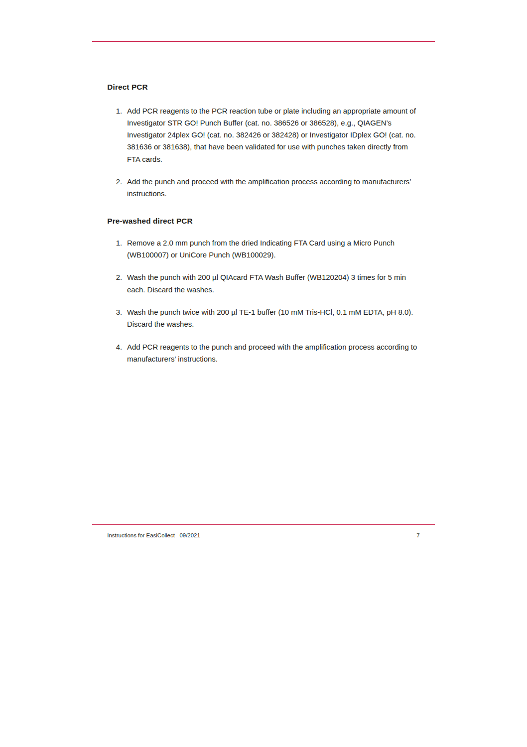Direct PCR
Add PCR reagents to the PCR reaction tube or plate including an appropriate amount of Investigator STR GO! Punch Buffer (cat. no. 386526 or 386528), e.g., QIAGEN’s Investigator 24plex GO! (cat. no. 382426 or 382428) or Investigator IDplex GO! (cat. no. 381636 or 381638), that have been validated for use with punches taken directly from FTA cards.
Add the punch and proceed with the amplification process according to manufacturers’ instructions.
Pre-washed direct PCR
Remove a 2.0 mm punch from the dried Indicating FTA Card using a Micro Punch (WB100007) or UniCore Punch (WB100029).
Wash the punch with 200 µl QIAcard FTA Wash Buffer (WB120204) 3 times for 5 min each. Discard the washes.
Wash the punch twice with 200 µl TE-1 buffer (10 mM Tris-HCl, 0.1 mM EDTA, pH 8.0). Discard the washes.
Add PCR reagents to the punch and proceed with the amplification process according to manufacturers’ instructions.
Instructions for EasiCollect 09/2021 7